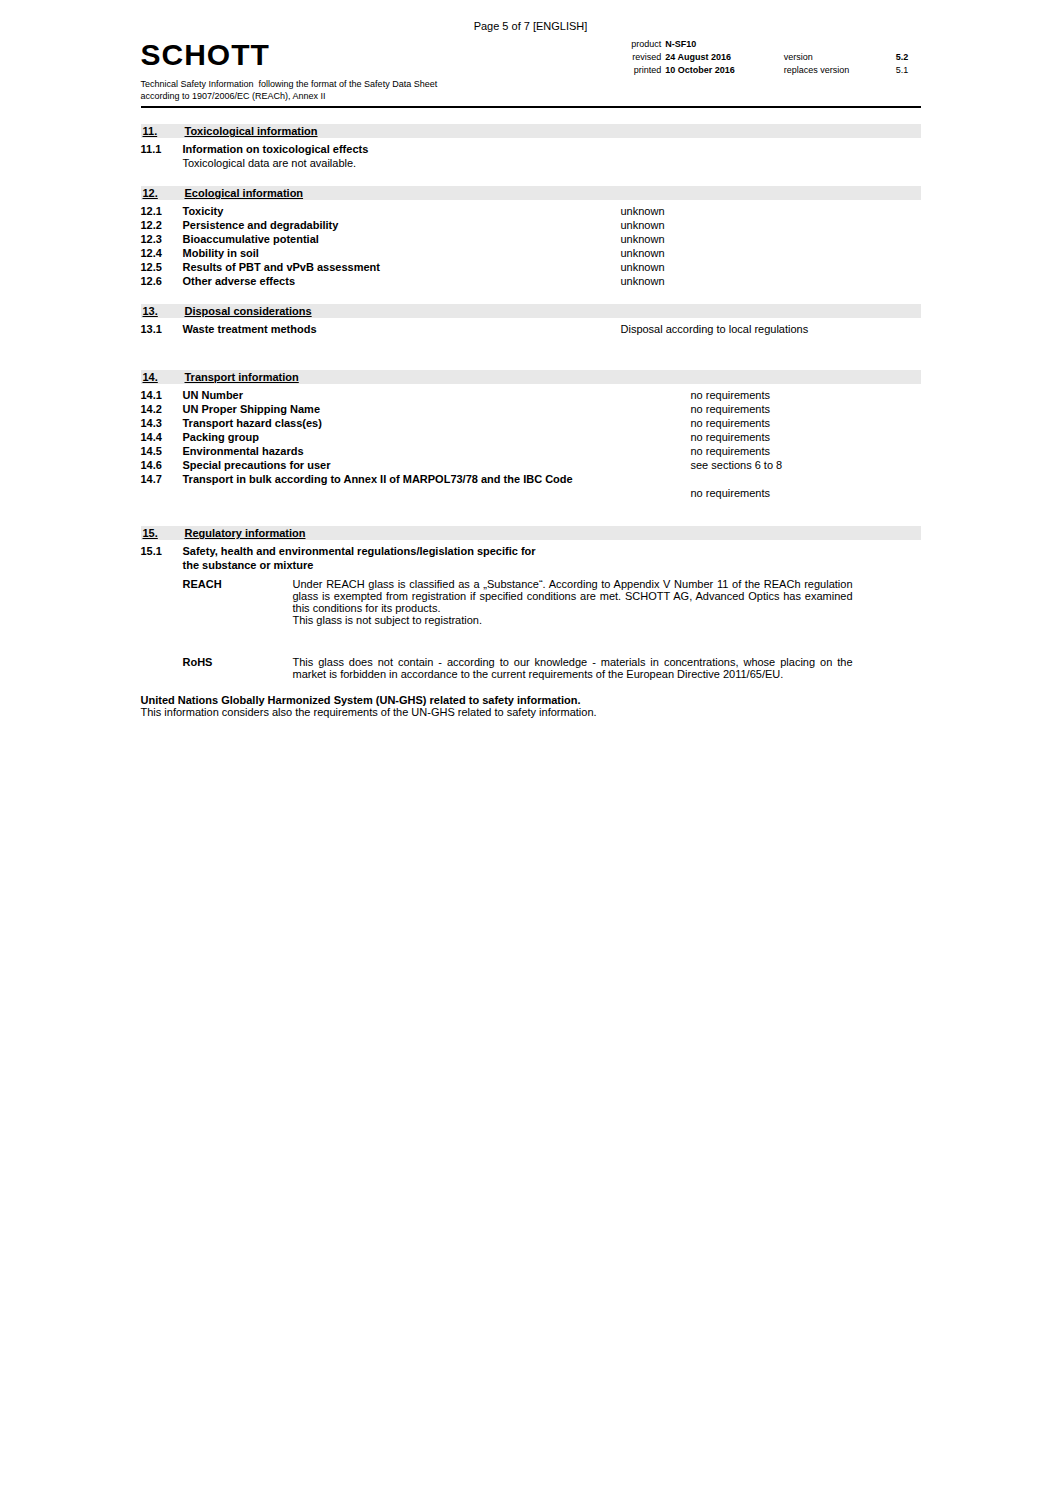Page 5 of 7 [ENGLISH]
SCHOTT
Technical Safety Information following the format of the Safety Data Sheet
according to 1907/2006/EC (REACh), Annex II
| product | N-SF10 | | |
| revised | 24 August 2016 | version | 5.2 |
| printed | 10 October 2016 | replaces version | 5.1 |
11.
Toxicological information
| 11.1 | Information on toxicological effects |
| | Toxicological data are not available. |
12.
Ecological information
| 12.1 | Toxicity | unknown |
| 12.2 | Persistence and degradability | unknown |
| 12.3 | Bioaccumulative potential | unknown |
| 12.4 | Mobility in soil | unknown |
| 12.5 | Results of PBT and vPvB assessment | unknown |
| 12.6 | Other adverse effects | unknown |
13.
Disposal considerations
| 13.1 | Waste treatment methods | Disposal according to local regulations |
14.
Transport information
| 14.1 | UN Number | no requirements |
| 14.2 | UN Proper Shipping Name | no requirements |
| 14.3 | Transport hazard class(es) | no requirements |
| 14.4 | Packing group | no requirements |
| 14.5 | Environmental hazards | no requirements |
| 14.6 | Special precautions for user | see sections 6 to 8 |
| 14.7 | Transport in bulk according to Annex II of MARPOL73/78 and the IBC Code |
| | | no requirements |
15.
Regulatory information
| 15.1 | Safety, health and environmental regulations/legislation specific for |
| | the substance or mixture |
REACH
Under REACH glass is classified as a „Substance“. According to Appendix V Number 11 of the REACh regulation glass is exempted from registration if specified conditions are met. SCHOTT AG, Advanced Optics has examined this conditions for its products.
This glass is not subject to registration.
RoHS
This glass does not contain - according to our knowledge - materials in concentrations, whose placing on the market is forbidden in accordance to the current requirements of the European Directive 2011/65/EU.
United Nations Globally Harmonized System (UN-GHS) related to safety information.
This information considers also the requirements of the UN-GHS related to safety information.